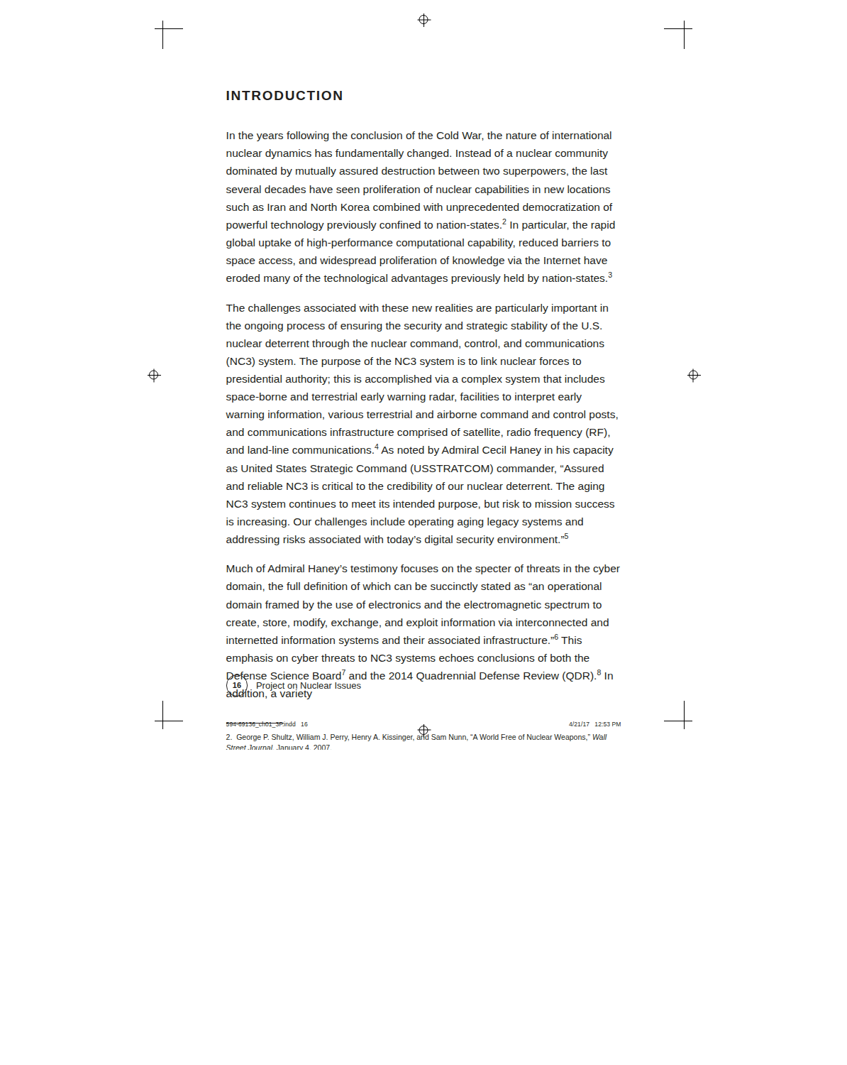INTRODUCTION
In the years following the conclusion of the Cold War, the nature of international nuclear dynamics has fundamentally changed. Instead of a nuclear community dominated by mutually assured destruction between two superpowers, the last several decades have seen proliferation of nuclear capabilities in new locations such as Iran and North Korea combined with unprecedented democratization of powerful technology previously confined to nation-states.2 In particular, the rapid global uptake of high-performance computational capability, reduced barriers to space access, and widespread proliferation of knowledge via the Internet have eroded many of the technological advantages previously held by nation-states.3
The challenges associated with these new realities are particularly important in the ongoing process of ensuring the security and strategic stability of the U.S. nuclear deterrent through the nuclear command, control, and communications (NC3) system. The purpose of the NC3 system is to link nuclear forces to presidential authority; this is accomplished via a complex system that includes space-borne and terrestrial early warning radar, facilities to interpret early warning information, various terrestrial and airborne command and control posts, and communications infrastructure comprised of satellite, radio frequency (RF), and land-line communications.4 As noted by Admiral Cecil Haney in his capacity as United States Strategic Command (USSTRATCOM) commander, “Assured and reliable NC3 is critical to the credibility of our nuclear deterrent. The aging NC3 system continues to meet its intended purpose, but risk to mission success is increasing. Our challenges include operating aging legacy systems and addressing risks associated with today’s digital security environment.”5
Much of Admiral Haney’s testimony focuses on the specter of threats in the cyber domain, the full definition of which can be succinctly stated as “an operational domain framed by the use of electronics and the electromagnetic spectrum to create, store, modify, exchange, and exploit information via interconnected and internetted information systems and their associated infrastructure.”6 This emphasis on cyber threats to NC3 systems echoes conclusions of both the Defense Science Board7 and the 2014 Quadrennial Defense Review (QDR).8 In addition, a variety
2. George P. Shultz, William J. Perry, Henry A. Kissinger, and Sam Nunn, “A World Free of Nuclear Weapons,” Wall Street Journal, January 4, 2007.
3. Jason Fritz, “Hacking Nuclear Command and Control,” International Commission on Nuclear Nonproliferation and Disarmament, 2009, http://icnnd.org/documents/jason_fritz_hacking_nc2.doc.
4. John Harvey, “Nuclear Command and Control for the 21st Century” (speech given at the DNUG Conference, September 23, 2014, Lorton, VA).
5. Senate Committee on Armed Services, “Statement of Admiral C. D. Haney, Commander, United States Strategic Command,” 113th Cong., 2nd sess., February 27, 2014, 9.
6. Daniel Kuehl, “From Cyberspace to Cyberpower: Defining the Problem,” in Cyberpower and National Security, ed. Franklin Kramer, Stuart Starr, and Larry Wentz (Dulles, VA: Potomac Books, 2009).
7. Defense Science Board, Task Force Report: Resilient Military Systems and the Advanced Cyber Threat (Washington, DC: Office of the Under Secretary of Defense for Acquisition, Technology and Logistics, 2013).
8. U.S. Department of Defense (DoD), Quadrennial Defense Review Report, 2014 (Washington, DC: DoD, March 2014).
16
Project on Nuclear Issues
594-69136_ch01_3P.indd 16
4/21/17 12:53 PM